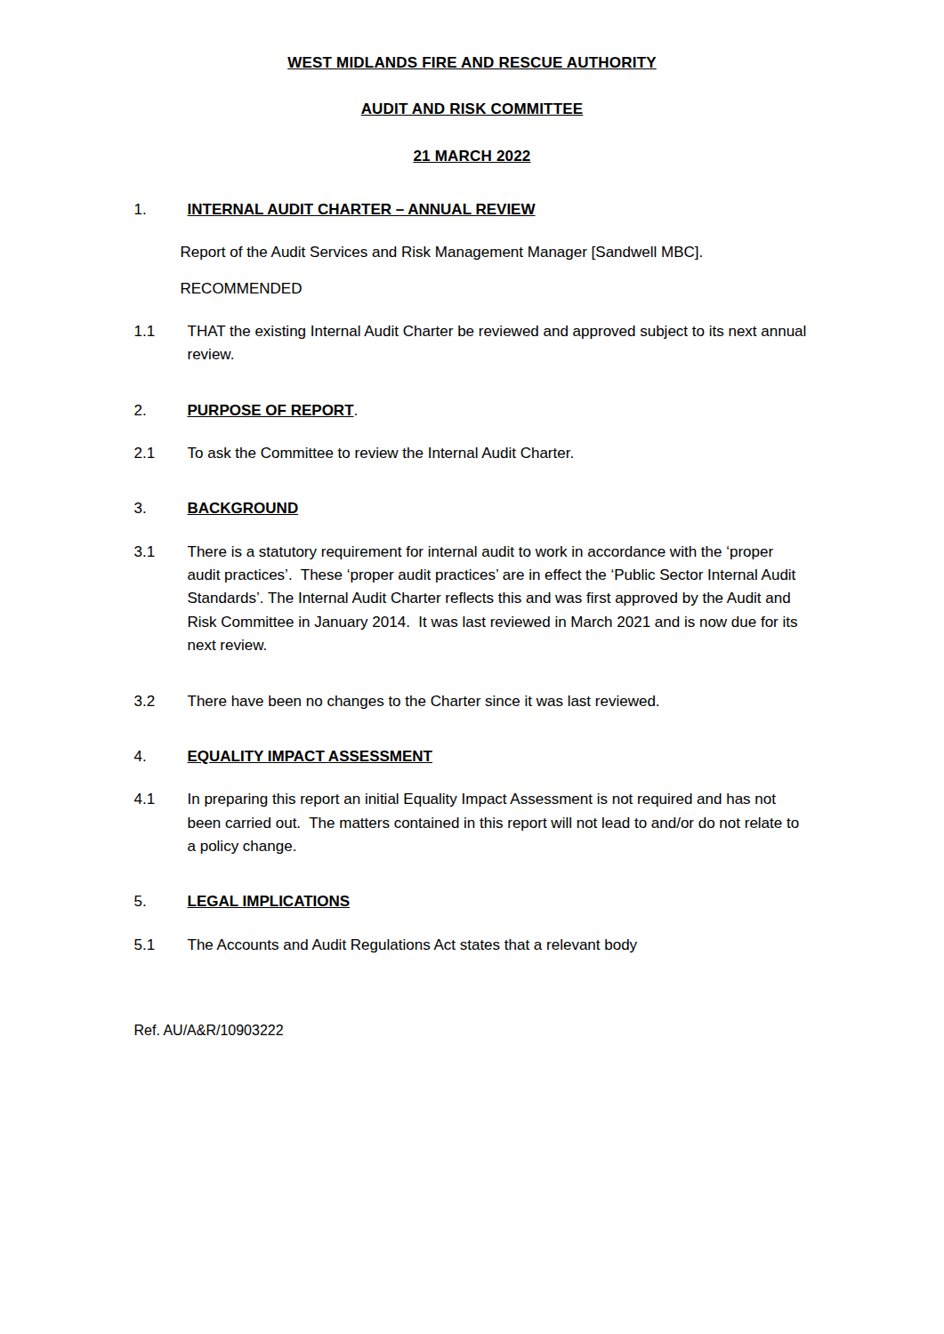WEST MIDLANDS FIRE AND RESCUE AUTHORITY
AUDIT AND RISK COMMITTEE
21 MARCH 2022
1.
INTERNAL AUDIT CHARTER – ANNUAL REVIEW
Report of the Audit Services and Risk Management Manager [Sandwell MBC].
RECOMMENDED
1.1
THAT the existing Internal Audit Charter be reviewed and approved subject to its next annual review.
2.
PURPOSE OF REPORT.
2.1
To ask the Committee to review the Internal Audit Charter.
3.
BACKGROUND
3.1
There is a statutory requirement for internal audit to work in accordance with the ‘proper audit practices’. These ‘proper audit practices’ are in effect the ‘Public Sector Internal Audit Standards’. The Internal Audit Charter reflects this and was first approved by the Audit and Risk Committee in January 2014. It was last reviewed in March 2021 and is now due for its next review.
3.2
There have been no changes to the Charter since it was last reviewed.
4.
EQUALITY IMPACT ASSESSMENT
4.1
In preparing this report an initial Equality Impact Assessment is not required and has not been carried out. The matters contained in this report will not lead to and/or do not relate to a policy change.
5.
LEGAL IMPLICATIONS
5.1
The Accounts and Audit Regulations Act states that a relevant body
Ref. AU/A&R/10903222